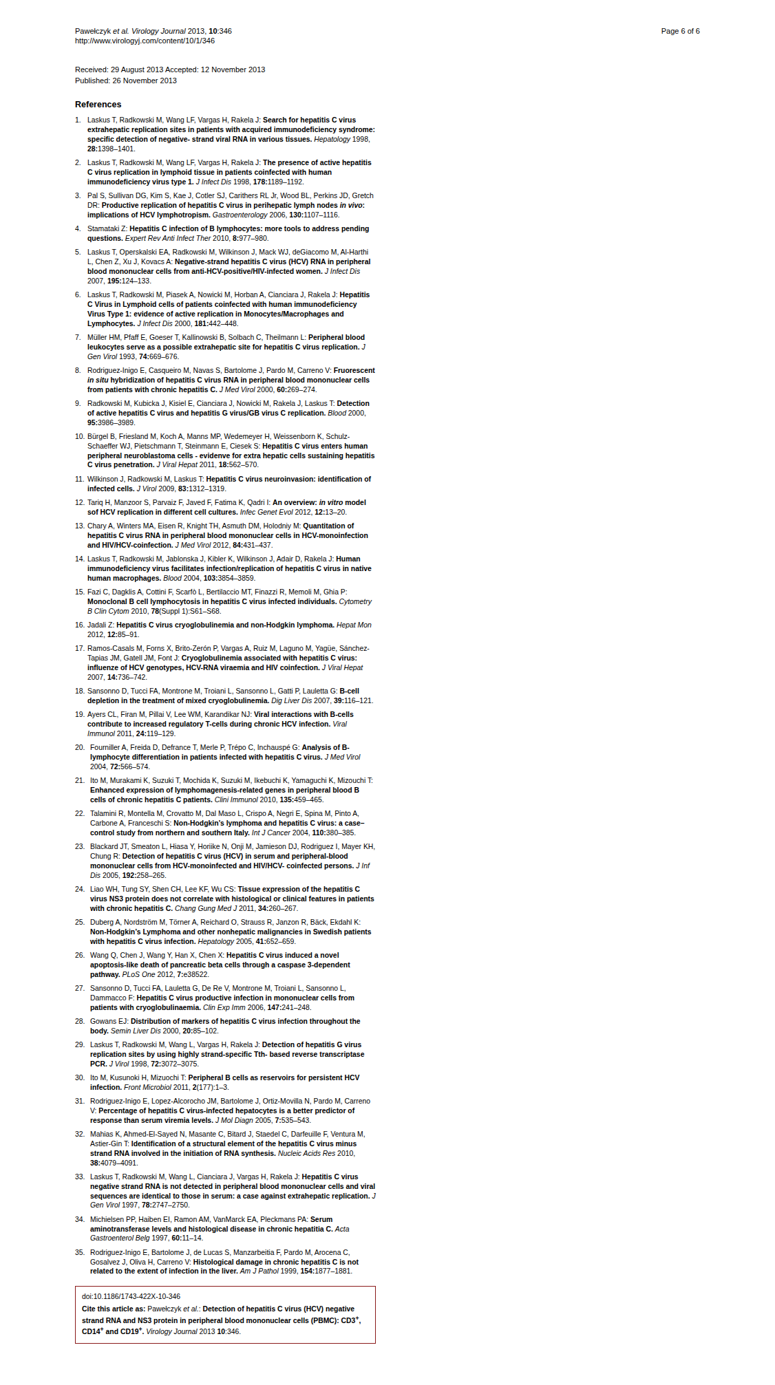Pawełczyk et al. Virology Journal 2013, 10:346
http://www.virologyj.com/content/10/1/346
Page 6 of 6
Received: 29 August 2013 Accepted: 12 November 2013
Published: 26 November 2013
References
Laskus T, Radkowski M, Wang LF, Vargas H, Rakela J: Search for hepatitis C virus extrahepatic replication sites in patients with acquired immunodeficiency syndrome: specific detection of negative- strand viral RNA in various tissues. Hepatology 1998, 28: 1398–1401.
Laskus T, Radkowski M, Wang LF, Vargas H, Rakela J: The presence of active hepatitis C virus replication in lymphoid tissue in patients coinfected with human immunodeficiency virus type 1. J Infect Dis 1998, 178: 1189–1192.
Pal S, Sullivan DG, Kim S, Kae J, Cotler SJ, Carithers RL Jr, Wood BL, Perkins JD, Gretch DR: Productive replication of hepatitis C virus in perihepatic lymph nodes in vivo: implications of HCV lymphotropism. Gastroenterology 2006, 130: 1107–1116.
Stamataki Z: Hepatitis C infection of B lymphocytes: more tools to address pending questions. Expert Rev Anti Infect Ther 2010, 8: 977–980.
Laskus T, Operskalski EA, Radkowski M, Wilkinson J, Mack WJ, deGiacomo M, Al-Harthi L, Chen Z, Xu J, Kovacs A: Negative-strand hepatitis C virus (HCV) RNA in peripheral blood mononuclear cells from anti-HCV-positive/HIV-infected women. J Infect Dis 2007, 195: 124–133.
Laskus T, Radkowski M, Piasek A, Nowicki M, Horban A, Cianciara J, Rakela J: Hepatitis C Virus in Lymphoid cells of patients coinfected with human immunodeficiency Virus Type 1: evidence of active replication in Monocytes/Macrophages and Lymphocytes. J Infect Dis 2000, 181: 442–448.
Müller HM, Pfaff E, Goeser T, Kallinowski B, Solbach C, Theilmann L: Peripheral blood leukocytes serve as a possible extrahepatic site for hepatitis C virus replication. J Gen Virol 1993, 74: 669–676.
Rodriguez-Inigo E, Casqueiro M, Navas S, Bartolome J, Pardo M, Carreno V: Fruorescent in situ hybridization of hepatitis C virus RNA in peripheral blood mononuclear cells from patients with chronic hepatitis C. J Med Virol 2000, 60: 269–274.
Radkowski M, Kubicka J, Kisiel E, Cianciara J, Nowicki M, Rakela J, Laskus T: Detection of active hepatitis C virus and hepatitis G virus/GB virus C replication. Blood 2000, 95: 3986–3989.
Bürgel B, Friesland M, Koch A, Manns MP, Wedemeyer H, Weissenborn K, Schulz-Schaeffer WJ, Pietschmann T, Steinmann E, Ciesek S: Hepatitis C virus enters human peripheral neuroblastoma cells - evidenve for extra hepatic cells sustaining hepatitis C virus penetration. J Viral Hepat 2011, 18: 562–570.
Wilkinson J, Radkowski M, Laskus T: Hepatitis C virus neuroinvasion: identification of infected cells. J Virol 2009, 83: 1312–1319.
Tariq H, Manzoor S, Parvaiz F, Javed F, Fatima K, Qadri I: An overview: in vitro model sof HCV replication in different cell cultures. Infec Genet Evol 2012, 12: 13–20.
Chary A, Winters MA, Eisen R, Knight TH, Asmuth DM, Holodniy M: Quantitation of hepatitis C virus RNA in peripheral blood mononuclear cells in HCV-monoinfection and HIV/HCV-coinfection. J Med Virol 2012, 84: 431–437.
Laskus T, Radkowski M, Jablonska J, Kibler K, Wilkinson J, Adair D, Rakela J: Human immunodeficiency virus facilitates infection/replication of hepatitis C virus in native human macrophages. Blood 2004, 103: 3854–3859.
Fazi C, Dagklis A, Cottini F, Scarfò L, Bertilaccio MT, Finazzi R, Memoli M, Ghia P: Monoclonal B cell lymphocytosis in hepatitis C virus infected individuals. Cytometry B Clin Cytom 2010, 78(Suppl 1):S61–S68.
Jadali Z: Hepatitis C virus cryoglobulinemia and non-Hodgkin lymphoma. Hepat Mon 2012, 12: 85–91.
Ramos-Casals M, Forns X, Brito-Zerón P, Vargas A, Ruiz M, Laguno M, Yagüe, Sánchez-Tapias JM, Gatell JM, Font J: Cryoglobulinemia associated with hepatitis C virus: influenze of HCV genotypes, HCV-RNA viraemia and HIV coinfection. J Viral Hepat 2007, 14: 736–742.
Sansonno D, Tucci FA, Montrone M, Troiani L, Sansonno L, Gatti P, Lauletta G: B-cell depletion in the treatment of mixed cryoglobulinemia. Dig Liver Dis 2007, 39: 116–121.
Ayers CL, Firan M, Pillai V, Lee WM, Karandikar NJ: Viral interactions with B-cells contribute to increased regulatory T-cells during chronic HCV infection. Viral Immunol 2011, 24: 119–129.
Fourniller A, Freida D, Defrance T, Merle P, Trépo C, Inchauspé G: Analysis of B-lymphocyte differentiation in patients infected with hepatitis C virus. J Med Virol 2004, 72: 566–574.
Ito M, Murakami K, Suzuki T, Mochida K, Suzuki M, Ikebuchi K, Yamaguchi K, Mizouchi T: Enhanced expression of lymphomagenesis-related genes in peripheral blood B cells of chronic hepatitis C patients. Clini Immunol 2010, 135: 459–465.
Talamini R, Montella M, Crovatto M, Dal Maso L, Crispo A, Negri E, Spina M, Pinto A, Carbone A, Franceschi S: Non-Hodgkin’s lymphoma and hepatitis C virus: a case–control study from northern and southern Italy. Int J Cancer 2004, 110: 380–385.
Blackard JT, Smeaton L, Hiasa Y, Horiike N, Onji M, Jamieson DJ, Rodriguez I, Mayer KH, Chung R: Detection of hepatitis C virus (HCV) in serum and peripheral-blood mononuclear cells from HCV-monoinfected and HIV/HCV- coinfected persons. J Inf Dis 2005, 192: 258–265.
Liao WH, Tung SY, Shen CH, Lee KF, Wu CS: Tissue expression of the hepatitis C virus NS3 protein does not correlate with histological or clinical features in patients with chronic hepatitis C. Chang Gung Med J 2011, 34: 260–267.
Duberg A, Nordström M, Törner A, Reichard O, Strauss R, Janzon R, Bäck, Ekdahl K: Non-Hodgkin’s Lymphoma and other nonhepatic malignancies in Swedish patients with hepatitis C virus infection. Hepatology 2005, 41: 652–659.
Wang Q, Chen J, Wang Y, Han X, Chen X: Hepatitis C virus induced a novel apoptosis-like death of pancreatic beta cells through a caspase 3-dependent pathway. PLoS One 2012, 7: e38522.
Sansonno D, Tucci FA, Lauletta G, De Re V, Montrone M, Troiani L, Sansonno L, Dammacco F: Hepatitis C virus productive infection in mononuclear cells from patients with cryoglobulinaemia. Clin Exp Imm 2006, 147: 241–248.
Gowans EJ: Distribution of markers of hepatitis C virus infection throughout the body. Semin Liver Dis 2000, 20: 85–102.
Laskus T, Radkowski M, Wang L, Vargas H, Rakela J: Detection of hepatitis G virus replication sites by using highly strand-specific Tth- based reverse transcriptase PCR. J Virol 1998, 72: 3072–3075.
Ito M, Kusunoki H, Mizuochi T: Peripheral B cells as reservoirs for persistent HCV infection. Front Microbiol 2011, 2(177):1–3.
Rodriguez-Inigo E, Lopez-Alcorocho JM, Bartolome J, Ortiz-Movilla N, Pardo M, Carreno V: Percentage of hepatitis C virus-infected hepatocytes is a better predictor of response than serum viremia levels. J Mol Diagn 2005, 7: 535–543.
Mahias K, Ahmed-El-Sayed N, Masante C, Bitard J, Staedel C, Darfeuille F, Ventura M, Astier-Gin T: Identification of a structural element of the hepatitis C virus minus strand RNA involved in the initiation of RNA synthesis. Nucleic Acids Res 2010, 38: 4079–4091.
Laskus T, Radkowski M, Wang L, Cianciara J, Vargas H, Rakela J: Hepatitis C virus negative strand RNA is not detected in peripheral blood mononuclear cells and viral sequences are identical to those in serum: a case against extrahepatic replication. J Gen Virol 1997, 78: 2747–2750.
Michielsen PP, Haiben EI, Ramon AM, VanMarck EA, Pleckmans PA: Serum aminotransferase levels and histological disease in chronic hepatitia C. Acta Gastroenterol Belg 1997, 60: 11–14.
Rodriguez-Inigo E, Bartolome J, de Lucas S, Manzarbeitia F, Pardo M, Arocena C, Gosalvez J, Oliva H, Carreno V: Histological damage in chronic hepatitis C is not related to the extent of infection in the liver. Am J Pathol 1999, 154: 1877–1881.
doi:10.1186/1743-422X-10-346
Cite this article as: Pawełczyk et al.: Detection of hepatitis C virus (HCV) negative strand RNA and NS3 protein in peripheral blood mononuclear cells (PBMC): CD3+, CD14+ and CD19+. Virology Journal 2013 10:346.